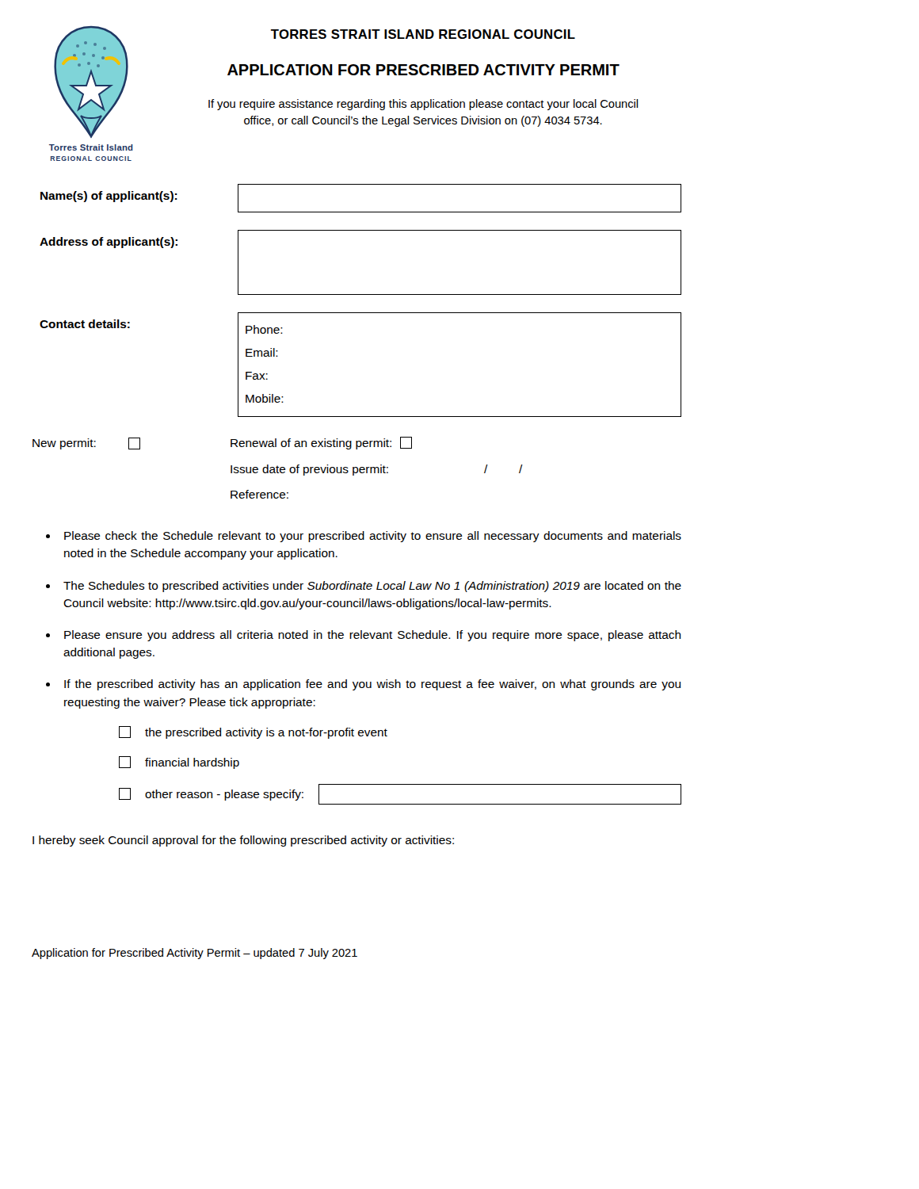Torres Strait Island
REGIONAL COUNCIL
TORRES STRAIT ISLAND REGIONAL COUNCIL
APPLICATION FOR PRESCRIBED ACTIVITY PERMIT
If you require assistance regarding this application please contact your local Council office, or call Council’s the Legal Services Division on (07) 4034 5734.
Name(s) of applicant(s):
Address of applicant(s):
Contact details:
Phone:
Email:
Fax:
Mobile:
New permit:
Renewal of an existing permit:
Issue date of previous permit: / /
Reference:
Please check the Schedule relevant to your prescribed activity to ensure all necessary documents and materials noted in the Schedule accompany your application.
The Schedules to prescribed activities under Subordinate Local Law No 1 (Administration) 2019 are located on the Council website: http://www.tsirc.qld.gov.au/your-council/laws-obligations/local-law-permits.
Please ensure you address all criteria noted in the relevant Schedule. If you require more space, please attach additional pages.
If the prescribed activity has an application fee and you wish to request a fee waiver, on what grounds are you requesting the waiver? Please tick appropriate:
the prescribed activity is a not-for-profit event
financial hardship
other reason - please specify:
I hereby seek Council approval for the following prescribed activity or activities:
Application for Prescribed Activity Permit – updated 7 July 2021